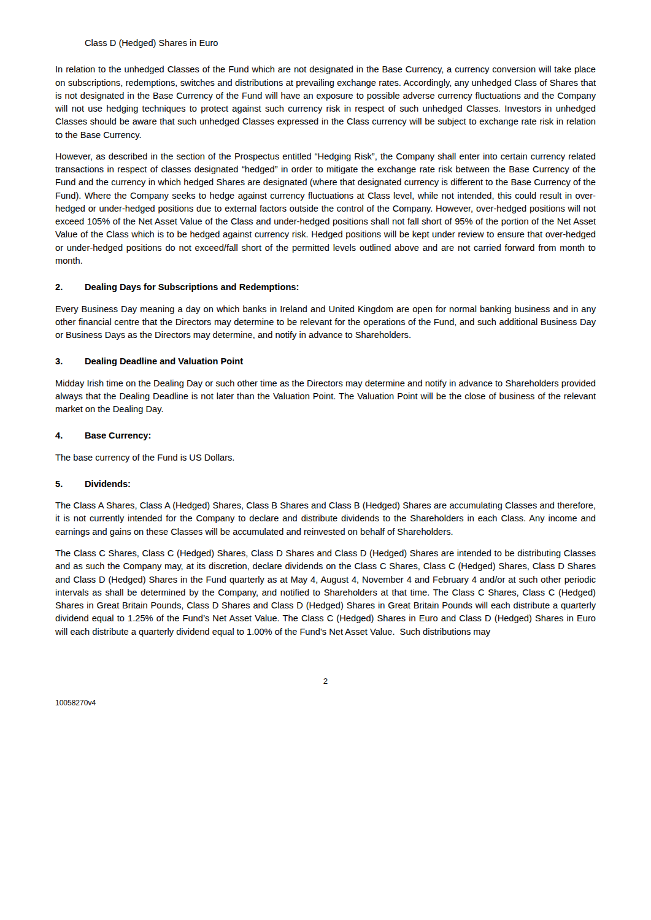Class D (Hedged) Shares in Euro
In relation to the unhedged Classes of the Fund which are not designated in the Base Currency, a currency conversion will take place on subscriptions, redemptions, switches and distributions at prevailing exchange rates. Accordingly, any unhedged Class of Shares that is not designated in the Base Currency of the Fund will have an exposure to possible adverse currency fluctuations and the Company will not use hedging techniques to protect against such currency risk in respect of such unhedged Classes. Investors in unhedged Classes should be aware that such unhedged Classes expressed in the Class currency will be subject to exchange rate risk in relation to the Base Currency.
However, as described in the section of the Prospectus entitled “Hedging Risk”, the Company shall enter into certain currency related transactions in respect of classes designated “hedged” in order to mitigate the exchange rate risk between the Base Currency of the Fund and the currency in which hedged Shares are designated (where that designated currency is different to the Base Currency of the Fund). Where the Company seeks to hedge against currency fluctuations at Class level, while not intended, this could result in over-hedged or under-hedged positions due to external factors outside the control of the Company. However, over-hedged positions will not exceed 105% of the Net Asset Value of the Class and under-hedged positions shall not fall short of 95% of the portion of the Net Asset Value of the Class which is to be hedged against currency risk. Hedged positions will be kept under review to ensure that over-hedged or under-hedged positions do not exceed/fall short of the permitted levels outlined above and are not carried forward from month to month.
2. Dealing Days for Subscriptions and Redemptions:
Every Business Day meaning a day on which banks in Ireland and United Kingdom are open for normal banking business and in any other financial centre that the Directors may determine to be relevant for the operations of the Fund, and such additional Business Day or Business Days as the Directors may determine, and notify in advance to Shareholders.
3. Dealing Deadline and Valuation Point
Midday Irish time on the Dealing Day or such other time as the Directors may determine and notify in advance to Shareholders provided always that the Dealing Deadline is not later than the Valuation Point. The Valuation Point will be the close of business of the relevant market on the Dealing Day.
4. Base Currency:
The base currency of the Fund is US Dollars.
5. Dividends:
The Class A Shares, Class A (Hedged) Shares, Class B Shares and Class B (Hedged) Shares are accumulating Classes and therefore, it is not currently intended for the Company to declare and distribute dividends to the Shareholders in each Class. Any income and earnings and gains on these Classes will be accumulated and reinvested on behalf of Shareholders.
The Class C Shares, Class C (Hedged) Shares, Class D Shares and Class D (Hedged) Shares are intended to be distributing Classes and as such the Company may, at its discretion, declare dividends on the Class C Shares, Class C (Hedged) Shares, Class D Shares and Class D (Hedged) Shares in the Fund quarterly as at May 4, August 4, November 4 and February 4 and/or at such other periodic intervals as shall be determined by the Company, and notified to Shareholders at that time. The Class C Shares, Class C (Hedged) Shares in Great Britain Pounds, Class D Shares and Class D (Hedged) Shares in Great Britain Pounds will each distribute a quarterly dividend equal to 1.25% of the Fund’s Net Asset Value. The Class C (Hedged) Shares in Euro and Class D (Hedged) Shares in Euro will each distribute a quarterly dividend equal to 1.00% of the Fund’s Net Asset Value. Such distributions may
2
10058270v4